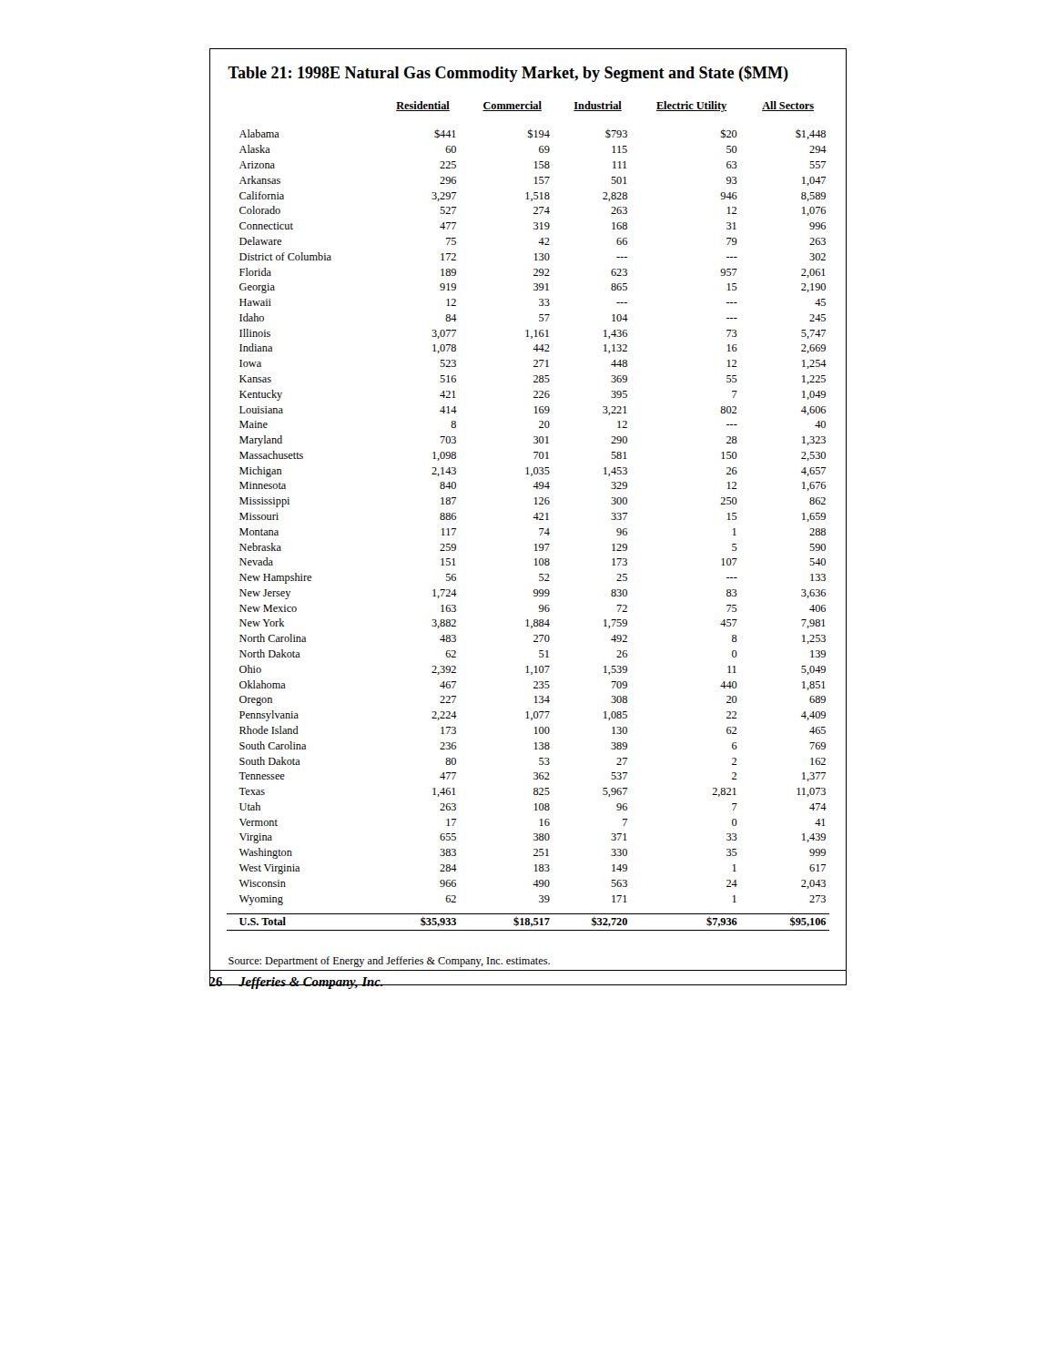Table 21: 1998E Natural Gas Commodity Market, by Segment and State ($MM)
| | Residential | Commercial | Industrial | Electric Utility | All Sectors |
| --- | --- | --- | --- | --- | --- |
| Alabama | $441 | $194 | $793 | $20 | $1,448 |
| Alaska | 60 | 69 | 115 | 50 | 294 |
| Arizona | 225 | 158 | 111 | 63 | 557 |
| Arkansas | 296 | 157 | 501 | 93 | 1,047 |
| California | 3,297 | 1,518 | 2,828 | 946 | 8,589 |
| Colorado | 527 | 274 | 263 | 12 | 1,076 |
| Connecticut | 477 | 319 | 168 | 31 | 996 |
| Delaware | 75 | 42 | 66 | 79 | 263 |
| District of Columbia | 172 | 130 | --- | --- | 302 |
| Florida | 189 | 292 | 623 | 957 | 2,061 |
| Georgia | 919 | 391 | 865 | 15 | 2,190 |
| Hawaii | 12 | 33 | --- | --- | 45 |
| Idaho | 84 | 57 | 104 | --- | 245 |
| Illinois | 3,077 | 1,161 | 1,436 | 73 | 5,747 |
| Indiana | 1,078 | 442 | 1,132 | 16 | 2,669 |
| Iowa | 523 | 271 | 448 | 12 | 1,254 |
| Kansas | 516 | 285 | 369 | 55 | 1,225 |
| Kentucky | 421 | 226 | 395 | 7 | 1,049 |
| Louisiana | 414 | 169 | 3,221 | 802 | 4,606 |
| Maine | 8 | 20 | 12 | --- | 40 |
| Maryland | 703 | 301 | 290 | 28 | 1,323 |
| Massachusetts | 1,098 | 701 | 581 | 150 | 2,530 |
| Michigan | 2,143 | 1,035 | 1,453 | 26 | 4,657 |
| Minnesota | 840 | 494 | 329 | 12 | 1,676 |
| Mississippi | 187 | 126 | 300 | 250 | 862 |
| Missouri | 886 | 421 | 337 | 15 | 1,659 |
| Montana | 117 | 74 | 96 | 1 | 288 |
| Nebraska | 259 | 197 | 129 | 5 | 590 |
| Nevada | 151 | 108 | 173 | 107 | 540 |
| New Hampshire | 56 | 52 | 25 | --- | 133 |
| New Jersey | 1,724 | 999 | 830 | 83 | 3,636 |
| New Mexico | 163 | 96 | 72 | 75 | 406 |
| New York | 3,882 | 1,884 | 1,759 | 457 | 7,981 |
| North Carolina | 483 | 270 | 492 | 8 | 1,253 |
| North Dakota | 62 | 51 | 26 | 0 | 139 |
| Ohio | 2,392 | 1,107 | 1,539 | 11 | 5,049 |
| Oklahoma | 467 | 235 | 709 | 440 | 1,851 |
| Oregon | 227 | 134 | 308 | 20 | 689 |
| Pennsylvania | 2,224 | 1,077 | 1,085 | 22 | 4,409 |
| Rhode Island | 173 | 100 | 130 | 62 | 465 |
| South Carolina | 236 | 138 | 389 | 6 | 769 |
| South Dakota | 80 | 53 | 27 | 2 | 162 |
| Tennessee | 477 | 362 | 537 | 2 | 1,377 |
| Texas | 1,461 | 825 | 5,967 | 2,821 | 11,073 |
| Utah | 263 | 108 | 96 | 7 | 474 |
| Vermont | 17 | 16 | 7 | 0 | 41 |
| Virgina | 655 | 380 | 371 | 33 | 1,439 |
| Washington | 383 | 251 | 330 | 35 | 999 |
| West Virginia | 284 | 183 | 149 | 1 | 617 |
| Wisconsin | 966 | 490 | 563 | 24 | 2,043 |
| Wyoming | 62 | 39 | 171 | 1 | 273 |
| U.S. Total | $35,933 | $18,517 | $32,720 | $7,936 | $95,106 |
Source: Department of Energy and Jefferies & Company, Inc. estimates.
26 Jefferies & Company, Inc.